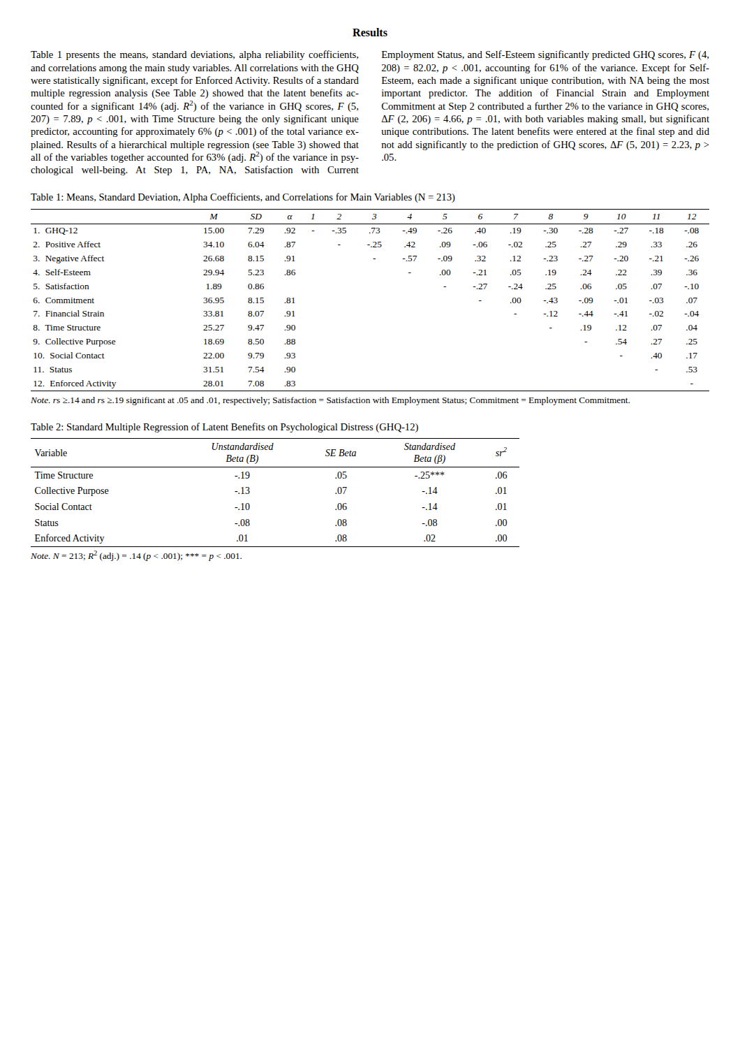Results
Table 1 presents the means, standard deviations, alpha reliability coefficients, and correlations among the main study variables. All correlations with the GHQ were statistically significant, except for Enforced Activity. Results of a standard multiple regression analysis (See Table 2) showed that the latent benefits accounted for a significant 14% (adj. R2) of the variance in GHQ scores, F (5, 207) = 7.89, p < .001, with Time Structure being the only significant unique predictor, accounting for approximately 6% (p < .001) of the total variance explained. Results of a hierarchical multiple regression (see Table 3) showed that all of the variables together accounted for 63% (adj. R2) of the variance in psychological well-being. At Step 1, PA, NA, Satisfaction with Current Employment Status, and Self-Esteem significantly predicted GHQ scores, F (4, 208) = 82.02, p < .001, accounting for 61% of the variance. Except for Self-Esteem, each made a significant unique contribution, with NA being the most important predictor. The addition of Financial Strain and Employment Commitment at Step 2 contributed a further 2% to the variance in GHQ scores, ΔF (2, 206) = 4.66, p = .01, with both variables making small, but significant unique contributions. The latent benefits were entered at the final step and did not add significantly to the prediction of GHQ scores, ΔF (5, 201) = 2.23, p > .05.
Table 1: Means, Standard Deviation, Alpha Coefficients, and Correlations for Main Variables (N = 213)
| | M | SD | α | 1 | 2 | 3 | 4 | 5 | 6 | 7 | 8 | 9 | 10 | 11 | 12 |
| --- | --- | --- | --- | --- | --- | --- | --- | --- | --- | --- | --- | --- | --- | --- | --- |
| 1. GHQ-12 | 15.00 | 7.29 | .92 | - | -.35 | .73 | -.49 | -.26 | .40 | .19 | -.30 | -.28 | -.27 | -.18 | -.08 |
| 2. Positive Affect | 34.10 | 6.04 | .87 | | - | -.25 | .42 | .09 | -.06 | -.02 | .25 | .27 | .29 | .33 | .26 |
| 3. Negative Affect | 26.68 | 8.15 | .91 | | | - | -.57 | -.09 | .32 | .12 | -.23 | -.27 | -.20 | -.21 | -.26 |
| 4. Self-Esteem | 29.94 | 5.23 | .86 | | | | - | .00 | -.21 | .05 | .19 | .24 | .22 | .39 | .36 |
| 5. Satisfaction | 1.89 | 0.86 | | | | | | - | -.27 | -.24 | .25 | .06 | .05 | .07 | -.10 |
| 6. Commitment | 36.95 | 8.15 | .81 | | | | | | - | .00 | -.43 | -.09 | -.01 | -.03 | .07 |
| 7. Financial Strain | 33.81 | 8.07 | .91 | | | | | | | - | -.12 | -.44 | -.41 | -.02 | -.04 |
| 8. Time Structure | 25.27 | 9.47 | .90 | | | | | | | | - | .19 | .12 | .07 | .04 |
| 9. Collective Purpose | 18.69 | 8.50 | .88 | | | | | | | | | - | .54 | .27 | .25 |
| 10. Social Contact | 22.00 | 9.79 | .93 | | | | | | | | | | - | .40 | .17 |
| 11. Status | 31.51 | 7.54 | .90 | | | | | | | | | | | - | .53 |
| 12. Enforced Activity | 28.01 | 7.08 | .83 | | | | | | | | | | | | - |
Note. rs ≥.14 and rs ≥.19 significant at .05 and .01, respectively; Satisfaction = Satisfaction with Employment Status; Commitment = Employment Commitment.
Table 2: Standard Multiple Regression of Latent Benefits on Psychological Distress (GHQ-12)
| Variable | Unstandardised Beta (B) | SE Beta | Standardised Beta (β) | sr 2 |
| --- | --- | --- | --- | --- |
| Time Structure | -.19 | .05 | -.25*** | .06 |
| Collective Purpose | -.13 | .07 | -.14 | .01 |
| Social Contact | -.10 | .06 | -.14 | .01 |
| Status | -.08 | .08 | -.08 | .00 |
| Enforced Activity | .01 | .08 | .02 | .00 |
Note. N = 213; R2 (adj.) = .14 (p < .001); *** = p < .001.